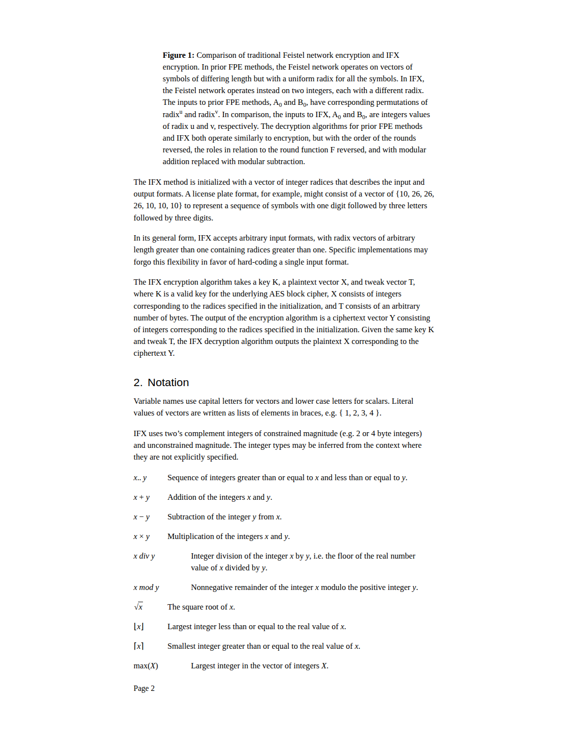Figure 1: Comparison of traditional Feistel network encryption and IFX encryption. In prior FPE methods, the Feistel network operates on vectors of symbols of differing length but with a uniform radix for all the symbols. In IFX, the Feistel network operates instead on two integers, each with a different radix. The inputs to prior FPE methods, A0 and B0, have corresponding permutations of radixu and radixv. In comparison, the inputs to IFX, A0 and B0, are integers values of radix u and v, respectively. The decryption algorithms for prior FPE methods and IFX both operate similarly to encryption, but with the order of the rounds reversed, the roles in relation to the round function F reversed, and with modular addition replaced with modular subtraction.
The IFX method is initialized with a vector of integer radices that describes the input and output formats. A license plate format, for example, might consist of a vector of {10, 26, 26, 26, 10, 10, 10} to represent a sequence of symbols with one digit followed by three letters followed by three digits.
In its general form, IFX accepts arbitrary input formats, with radix vectors of arbitrary length greater than one containing radices greater than one. Specific implementations may forgo this flexibility in favor of hard-coding a single input format.
The IFX encryption algorithm takes a key K, a plaintext vector X, and tweak vector T, where K is a valid key for the underlying AES block cipher, X consists of integers corresponding to the radices specified in the initialization, and T consists of an arbitrary number of bytes. The output of the encryption algorithm is a ciphertext vector Y consisting of integers corresponding to the radices specified in the initialization. Given the same key K and tweak T, the IFX decryption algorithm outputs the plaintext X corresponding to the ciphertext Y.
2. Notation
Variable names use capital letters for vectors and lower case letters for scalars. Literal values of vectors are written as lists of elements in braces, e.g. { 1, 2, 3, 4 }.
IFX uses two’s complement integers of constrained magnitude (e.g. 2 or 4 byte integers) and unconstrained magnitude. The integer types may be inferred from the context where they are not explicitly specified.
x.. y
Sequence of integers greater than or equal to x and less than or equal to y.
x + y
Addition of the integers x and y.
x − y
Subtraction of the integer y from x.
x × y
Multiplication of the integers x and y.
x div y
Integer division of the integer x by y, i.e. the floor of the real number value of x divided by y.
x mod y
Nonnegative remainder of the integer x modulo the positive integer y.
√x
The square root of x.
⌊x⌋
Largest integer less than or equal to the real value of x.
⌈x⌉
Smallest integer greater than or equal to the real value of x.
max(X)
Largest integer in the vector of integers X.
Page 2